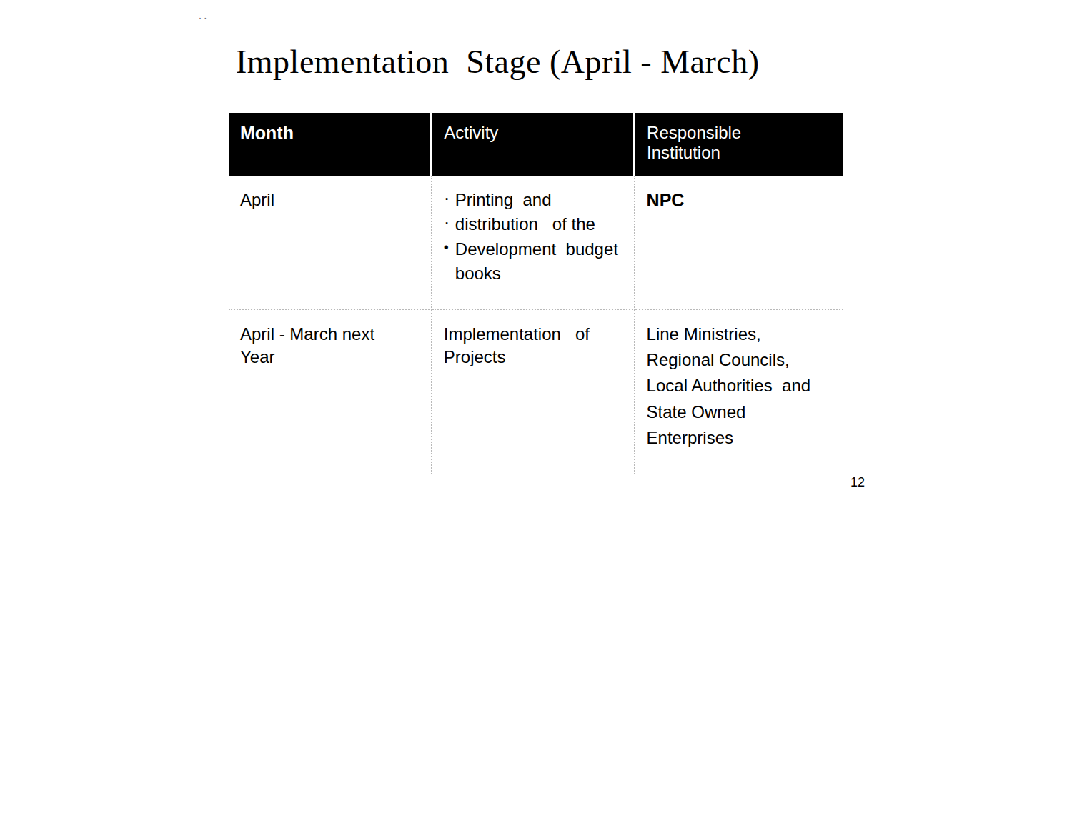· ·
Implementation Stage (April - March)
| Month | Activity | Responsible Institution |
| --- | --- | --- |
| April | Printing and distribution of the Development budget books | NPC |
| April - March next Year | Implementation of Projects | Line Ministries, Regional Councils, Local Authorities and State Owned Enterprises |
12